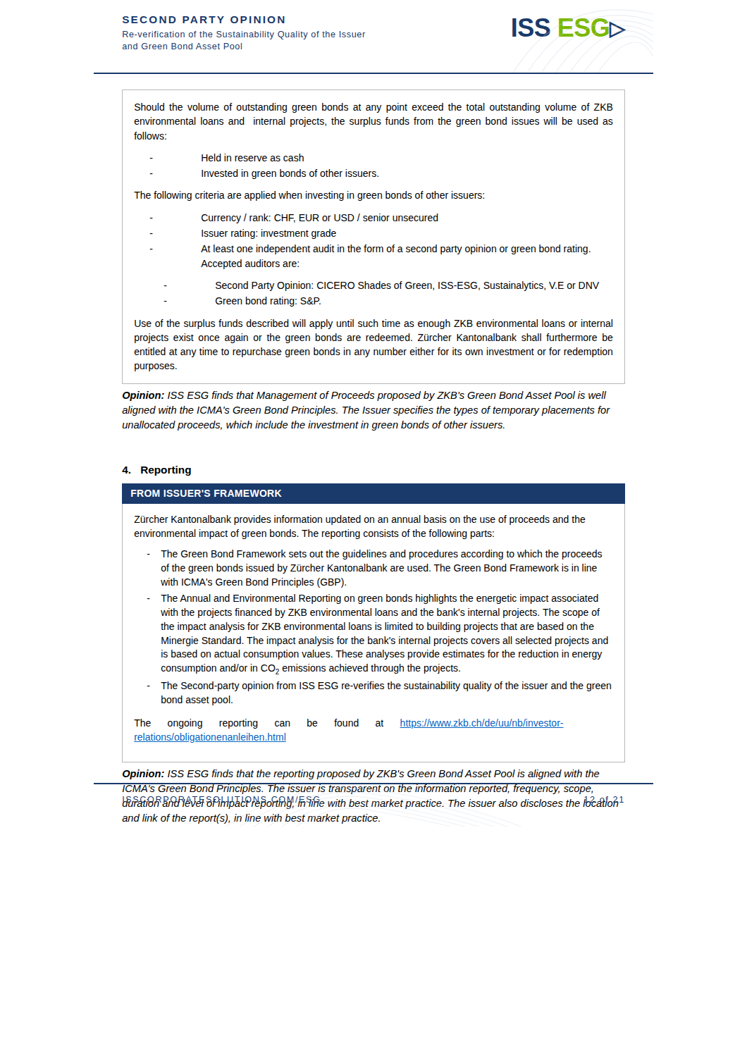SECOND PARTY OPINION
Re-verification of the Sustainability Quality of the Issuer
and Green Bond Asset Pool
ISS ESG▷
Should the volume of outstanding green bonds at any point exceed the total outstanding volume of ZKB environmental loans and internal projects, the surplus funds from the green bond issues will be used as follows:
-Held in reserve as cash
-Invested in green bonds of other issuers.
The following criteria are applied when investing in green bonds of other issuers:
-Currency / rank: CHF, EUR or USD / senior unsecured
-Issuer rating: investment grade
-At least one independent audit in the form of a second party opinion or green bond rating. Accepted auditors are:
-Second Party Opinion: CICERO Shades of Green, ISS-ESG, Sustainalytics, V.E or DNV
-Green bond rating: S&P.
Use of the surplus funds described will apply until such time as enough ZKB environmental loans or internal projects exist once again or the green bonds are redeemed. Zürcher Kantonalbank shall furthermore be entitled at any time to repurchase green bonds in any number either for its own investment or for redemption purposes.
Opinion: ISS ESG finds that Management of Proceeds proposed by ZKB's Green Bond Asset Pool is well aligned with the ICMA's Green Bond Principles. The Issuer specifies the types of temporary placements for unallocated proceeds, which include the investment in green bonds of other issuers.
4. Reporting
FROM ISSUER'S FRAMEWORK
Zürcher Kantonalbank provides information updated on an annual basis on the use of proceeds and the environmental impact of green bonds. The reporting consists of the following parts:
-The Green Bond Framework sets out the guidelines and procedures according to which the proceeds of the green bonds issued by Zürcher Kantonalbank are used. The Green Bond Framework is in line with ICMA's Green Bond Principles (GBP).
-The Annual and Environmental Reporting on green bonds highlights the energetic impact associated with the projects financed by ZKB environmental loans and the bank's internal projects. The scope of the impact analysis for ZKB environmental loans is limited to building projects that are based on the Minergie Standard. The impact analysis for the bank's internal projects covers all selected projects and is based on actual consumption values. These analyses provide estimates for the reduction in energy consumption and/or in CO2 emissions achieved through the projects.
-The Second-party opinion from ISS ESG re-verifies the sustainability quality of the issuer and the green bond asset pool.
The ongoing reporting can be found at https://www.zkb.ch/de/uu/nb/investor-relations/obligationenanleihen.html
Opinion: ISS ESG finds that the reporting proposed by ZKB's Green Bond Asset Pool is aligned with the ICMA's Green Bond Principles. The issuer is transparent on the information reported, frequency, scope, duration and level of impact reporting, in line with best market practice. The issuer also discloses the location and link of the report(s), in line with best market practice.
ISSCORPORATESOLUTIONS.COM/ESG
12 of 21